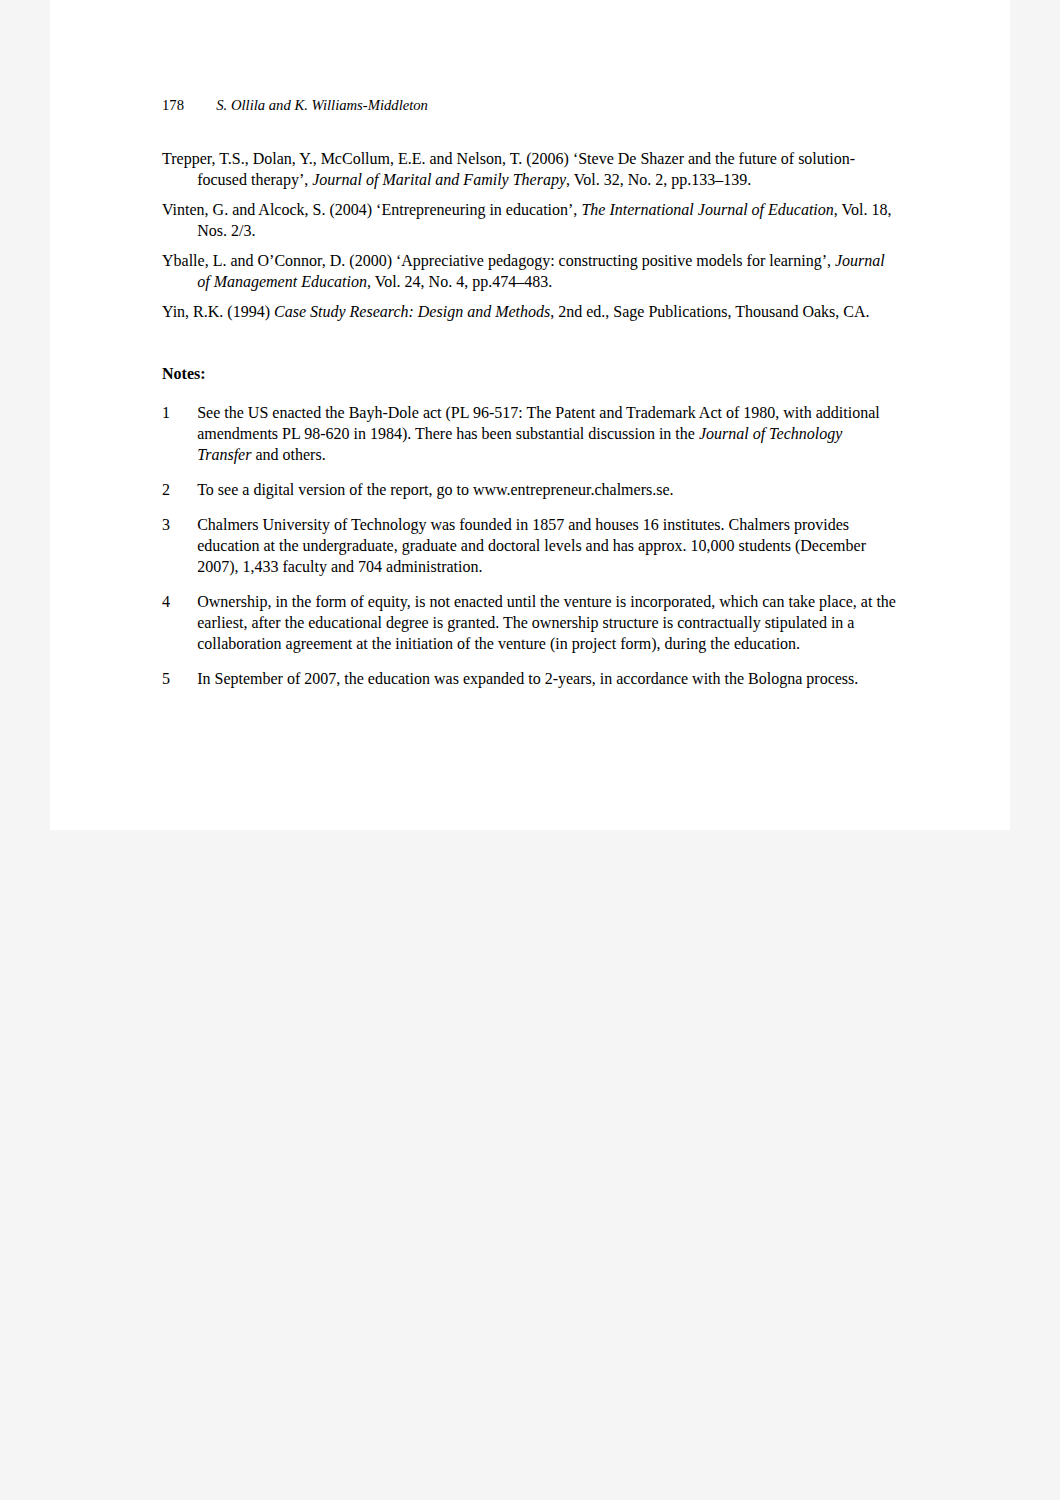178 S. Ollila and K. Williams-Middleton
Trepper, T.S., Dolan, Y., McCollum, E.E. and Nelson, T. (2006) ‘Steve De Shazer and the future of solution-focused therapy’, Journal of Marital and Family Therapy, Vol. 32, No. 2, pp.133–139.
Vinten, G. and Alcock, S. (2004) ‘Entrepreneuring in education’, The International Journal of Education, Vol. 18, Nos. 2/3.
Yballe, L. and O’Connor, D. (2000) ‘Appreciative pedagogy: constructing positive models for learning’, Journal of Management Education, Vol. 24, No. 4, pp.474–483.
Yin, R.K. (1994) Case Study Research: Design and Methods, 2nd ed., Sage Publications, Thousand Oaks, CA.
Notes:
1 See the US enacted the Bayh-Dole act (PL 96-517: The Patent and Trademark Act of 1980, with additional amendments PL 98-620 in 1984). There has been substantial discussion in the Journal of Technology Transfer and others.
2 To see a digital version of the report, go to www.entrepreneur.chalmers.se.
3 Chalmers University of Technology was founded in 1857 and houses 16 institutes. Chalmers provides education at the undergraduate, graduate and doctoral levels and has approx. 10,000 students (December 2007), 1,433 faculty and 704 administration.
4 Ownership, in the form of equity, is not enacted until the venture is incorporated, which can take place, at the earliest, after the educational degree is granted. The ownership structure is contractually stipulated in a collaboration agreement at the initiation of the venture (in project form), during the education.
5 In September of 2007, the education was expanded to 2-years, in accordance with the Bologna process.